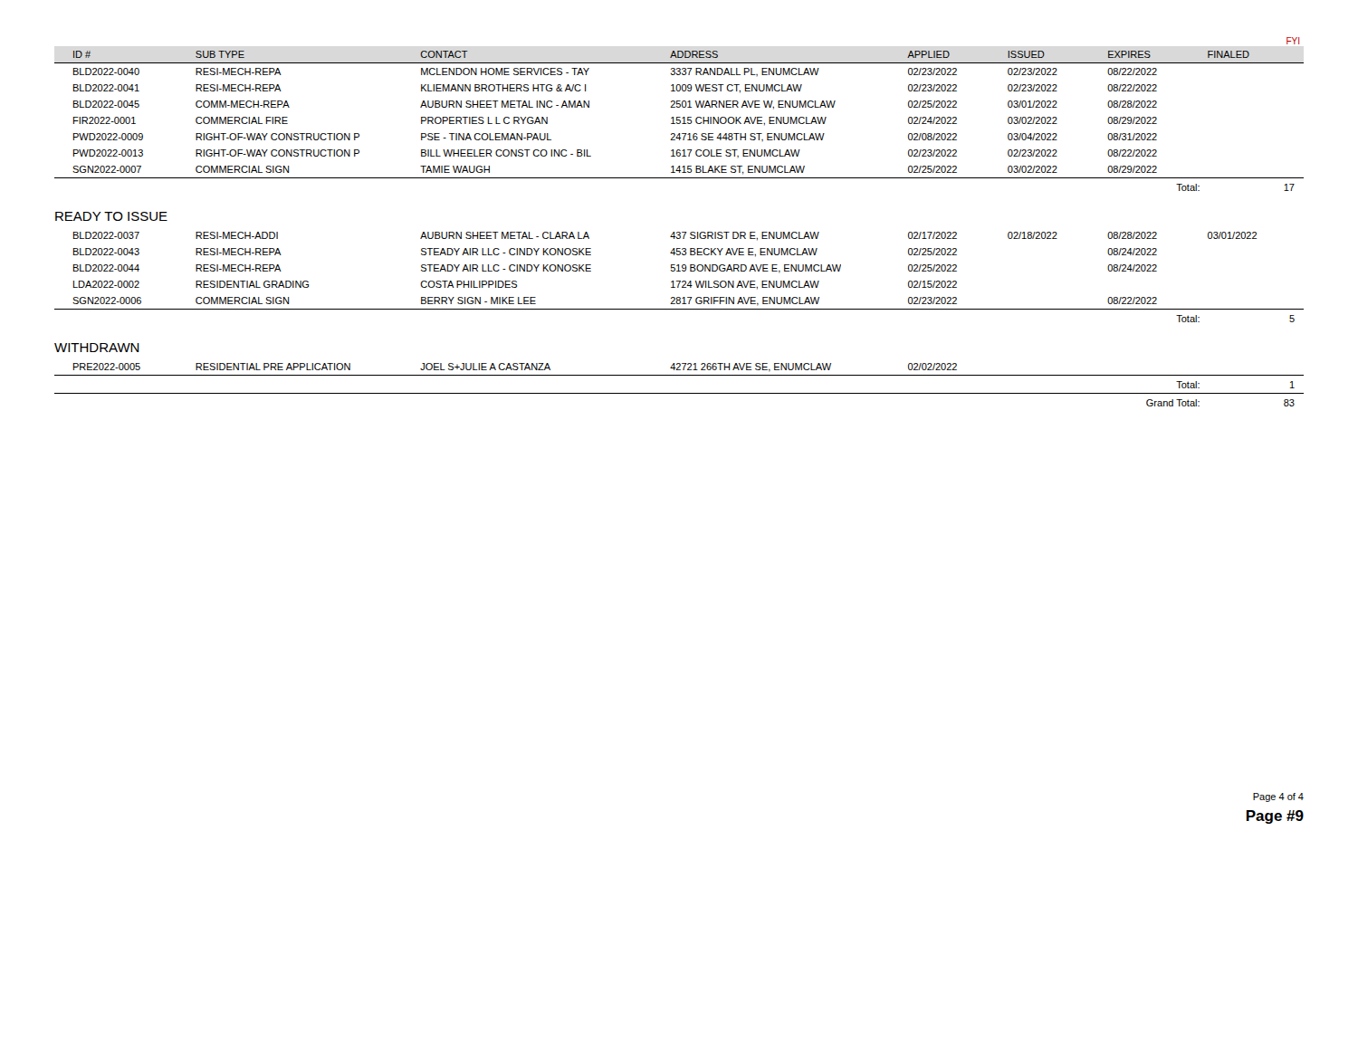FYI
| ID # | SUB TYPE | CONTACT | ADDRESS | APPLIED | ISSUED | EXPIRES | FINALED |
| --- | --- | --- | --- | --- | --- | --- | --- |
| BLD2022-0040 | RESI-MECH-REPA | MCLENDON HOME SERVICES - TAY | 3337 RANDALL PL, ENUMCLAW | 02/23/2022 | 02/23/2022 | 08/22/2022 | |
| BLD2022-0041 | RESI-MECH-REPA | KLIEMANN BROTHERS HTG & A/C I | 1009 WEST CT, ENUMCLAW | 02/23/2022 | 02/23/2022 | 08/22/2022 | |
| BLD2022-0045 | COMM-MECH-REPA | AUBURN SHEET METAL INC - AMAN | 2501 WARNER AVE W, ENUMCLAW | 02/25/2022 | 03/01/2022 | 08/28/2022 | |
| FIR2022-0001 | COMMERCIAL FIRE | PROPERTIES L L C RYGAN | 1515 CHINOOK AVE, ENUMCLAW | 02/24/2022 | 03/02/2022 | 08/29/2022 | |
| PWD2022-0009 | RIGHT-OF-WAY CONSTRUCTION P | PSE - TINA COLEMAN-PAUL | 24716 SE 448TH ST, ENUMCLAW | 02/08/2022 | 03/04/2022 | 08/31/2022 | |
| PWD2022-0013 | RIGHT-OF-WAY CONSTRUCTION P | BILL WHEELER CONST CO INC - BIL | 1617 COLE ST, ENUMCLAW | 02/23/2022 | 02/23/2022 | 08/22/2022 | |
| SGN2022-0007 | COMMERCIAL SIGN | TAMIE WAUGH | 1415 BLAKE ST, ENUMCLAW | 02/25/2022 | 03/02/2022 | 08/29/2022 | |
| | Total: | 17 |
READY TO ISSUE
| BLD2022-0037 | RESI-MECH-ADDI | AUBURN SHEET METAL - CLARA LA | 437 SIGRIST DR E, ENUMCLAW | 02/17/2022 | 02/18/2022 | 08/28/2022 | 03/01/2022 |
| BLD2022-0043 | RESI-MECH-REPA | STEADY AIR LLC - CINDY KONOSKE | 453 BECKY AVE E, ENUMCLAW | 02/25/2022 | | 08/24/2022 | |
| BLD2022-0044 | RESI-MECH-REPA | STEADY AIR LLC - CINDY KONOSKE | 519 BONDGARD AVE E, ENUMCLAW | 02/25/2022 | | 08/24/2022 | |
| LDA2022-0002 | RESIDENTIAL GRADING | COSTA PHILIPPIDES | 1724 WILSON AVE, ENUMCLAW | 02/15/2022 | | | |
| SGN2022-0006 | COMMERCIAL SIGN | BERRY SIGN - MIKE LEE | 2817 GRIFFIN AVE, ENUMCLAW | 02/23/2022 | | 08/22/2022 | |
| | Total: | 5 |
WITHDRAWN
| PRE2022-0005 | RESIDENTIAL PRE APPLICATION | JOEL S+JULIE A CASTANZA | 42721 266TH AVE SE, ENUMCLAW | 02/02/2022 | | | |
| | Total: | 1 |
| | Grand Total: | 83 |
Page 4 of 4
Page #9